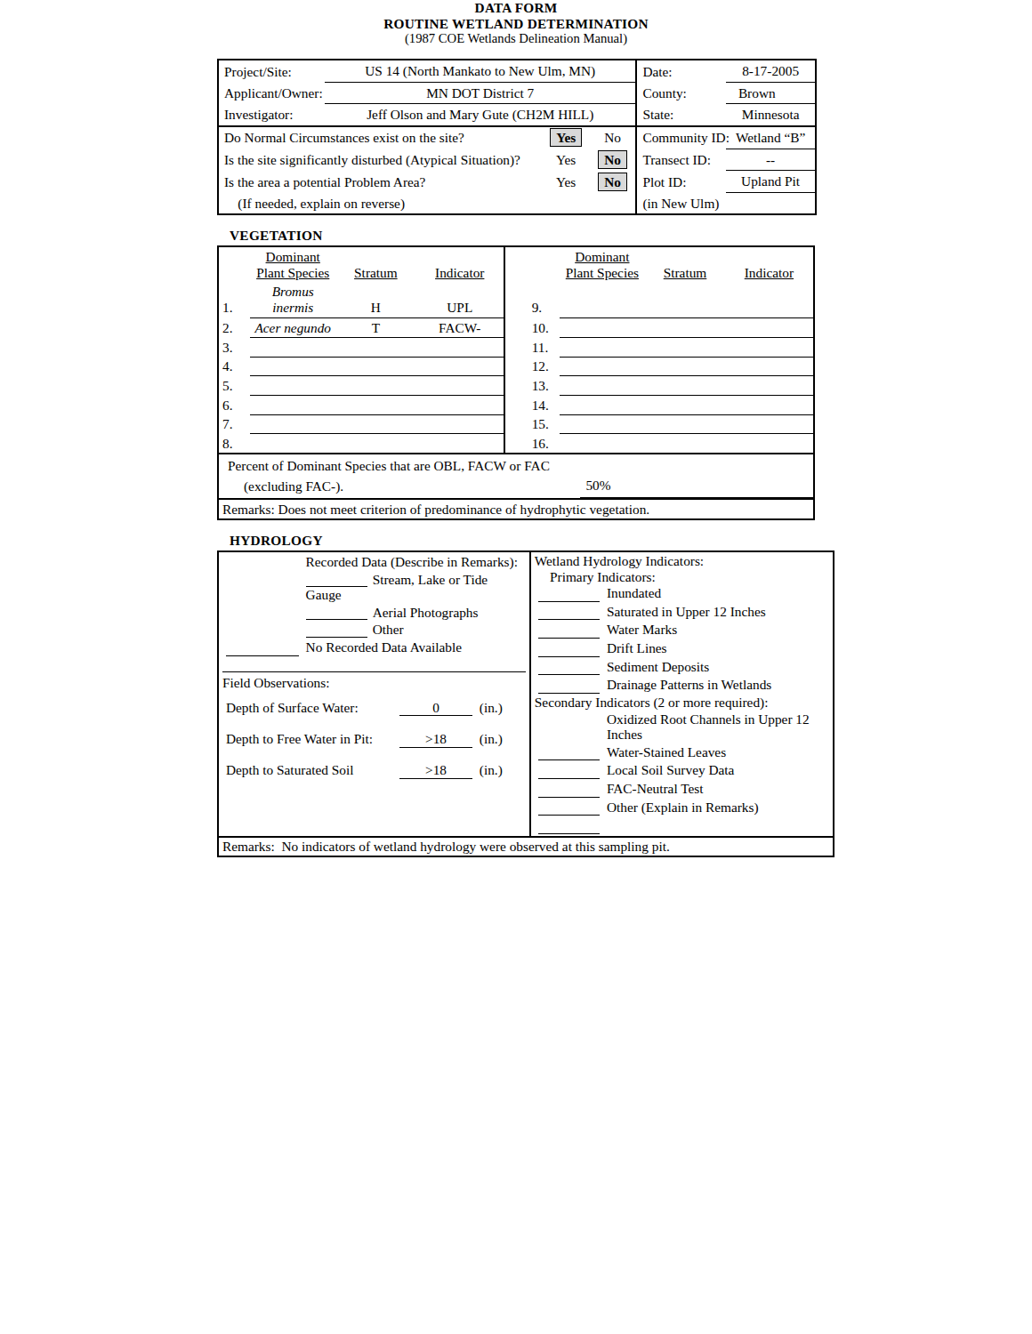DATA FORM
ROUTINE WETLAND DETERMINATION
(1987 COE Wetlands Delineation Manual)
| Project/Site: | US 14 (North Mankato to New Ulm, MN) | Date: | 8-17-2005 |
| Applicant/Owner: | MN DOT District 7 | County: | Brown |
| Investigator: | Jeff Olson and Mary Gute (CH2M HILL) | State: | Minnesota |
| Do Normal Circumstances exist on the site? | Yes | No | Community ID: | Wetland “B” |
| Is the site significantly disturbed (Atypical Situation)? | Yes | No | Transect ID: | -- |
| Is the area a potential Problem Area? | Yes | No | Plot ID: | Upland Pit |
| (If needed, explain on reverse) | | | (in New Ulm) |
VEGETATION
| | Dominant Plant Species | Stratum | Indicator | | | Dominant Plant Species | Stratum | Indicator |
| 1. | Bromus inermis | H | UPL | | 9. | | | |
| 2. | Acer negundo | T | FACW- | | 10. | | | |
| 3. | | | | | 11. | | | |
| 4. | | | | | 12. | | | |
| 5. | | | | | 13. | | | |
| 6. | | | | | 14. | | | |
| 7. | | | | | 15. | | | |
| 8. | | | | | 16. | | | |
| / Percent of Dominant Species that are OBL, FACW or FAC / / / (excluding FAC-). / 50% / |
| Remarks: Does not meet criterion of predominance of hydrophytic vegetation. |
HYDROLOGY
| / / Recorded Data (Describe in Remarks): / / / Stream, Lake or Tide Gauge / / / Aerial Photographs / / / Other / / / No Recorded Data Available / Field Observations: / Depth of Surface Water: / 0 / (in.) / / Depth to Free Water in Pit: / >18 / (in.) / / Depth to Saturated Soil / >18 / (in.) / | Wetland Hydrology Indicators: Primary Indicators: / / Inundated / / / Saturated in Upper 12 Inches / / / Water Marks / / / Drift Lines / / / Sediment Deposits / / / Drainage Patterns in Wetlands / Secondary Indicators (2 or more required): / / Oxidized Root Channels in Upper 12 Inches / / / Water-Stained Leaves / / / Local Soil Survey Data / / / FAC-Neutral Test / / / Other (Explain in Remarks) / |
| Remarks: No indicators of wetland hydrology were observed at this sampling pit. |